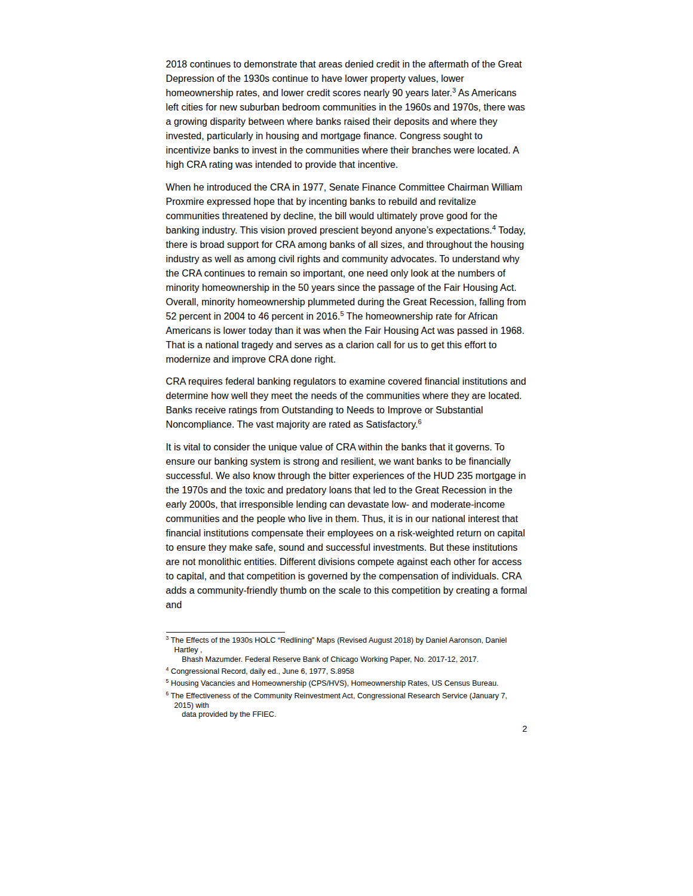2018 continues to demonstrate that areas denied credit in the aftermath of the Great Depression of the 1930s continue to have lower property values, lower homeownership rates, and lower credit scores nearly 90 years later.3 As Americans left cities for new suburban bedroom communities in the 1960s and 1970s, there was a growing disparity between where banks raised their deposits and where they invested, particularly in housing and mortgage finance. Congress sought to incentivize banks to invest in the communities where their branches were located. A high CRA rating was intended to provide that incentive.
When he introduced the CRA in 1977, Senate Finance Committee Chairman William Proxmire expressed hope that by incenting banks to rebuild and revitalize communities threatened by decline, the bill would ultimately prove good for the banking industry. This vision proved prescient beyond anyone’s expectations.4 Today, there is broad support for CRA among banks of all sizes, and throughout the housing industry as well as among civil rights and community advocates. To understand why the CRA continues to remain so important, one need only look at the numbers of minority homeownership in the 50 years since the passage of the Fair Housing Act. Overall, minority homeownership plummeted during the Great Recession, falling from 52 percent in 2004 to 46 percent in 2016.5 The homeownership rate for African Americans is lower today than it was when the Fair Housing Act was passed in 1968. That is a national tragedy and serves as a clarion call for us to get this effort to modernize and improve CRA done right.
CRA requires federal banking regulators to examine covered financial institutions and determine how well they meet the needs of the communities where they are located. Banks receive ratings from Outstanding to Needs to Improve or Substantial Noncompliance. The vast majority are rated as Satisfactory.6
It is vital to consider the unique value of CRA within the banks that it governs. To ensure our banking system is strong and resilient, we want banks to be financially successful. We also know through the bitter experiences of the HUD 235 mortgage in the 1970s and the toxic and predatory loans that led to the Great Recession in the early 2000s, that irresponsible lending can devastate low- and moderate-income communities and the people who live in them. Thus, it is in our national interest that financial institutions compensate their employees on a risk-weighted return on capital to ensure they make safe, sound and successful investments. But these institutions are not monolithic entities. Different divisions compete against each other for access to capital, and that competition is governed by the compensation of individuals. CRA adds a community-friendly thumb on the scale to this competition by creating a formal and
3 The Effects of the 1930s HOLC “Redlining” Maps (Revised August 2018) by Daniel Aaronson, Daniel Hartley ,
Bhash Mazumder. Federal Reserve Bank of Chicago Working Paper, No. 2017-12, 2017.
4 Congressional Record, daily ed., June 6, 1977, S.8958
5 Housing Vacancies and Homeownership (CPS/HVS), Homeownership Rates, US Census Bureau.
6 The Effectiveness of the Community Reinvestment Act, Congressional Research Service (January 7, 2015) with
data provided by the FFIEC.
2